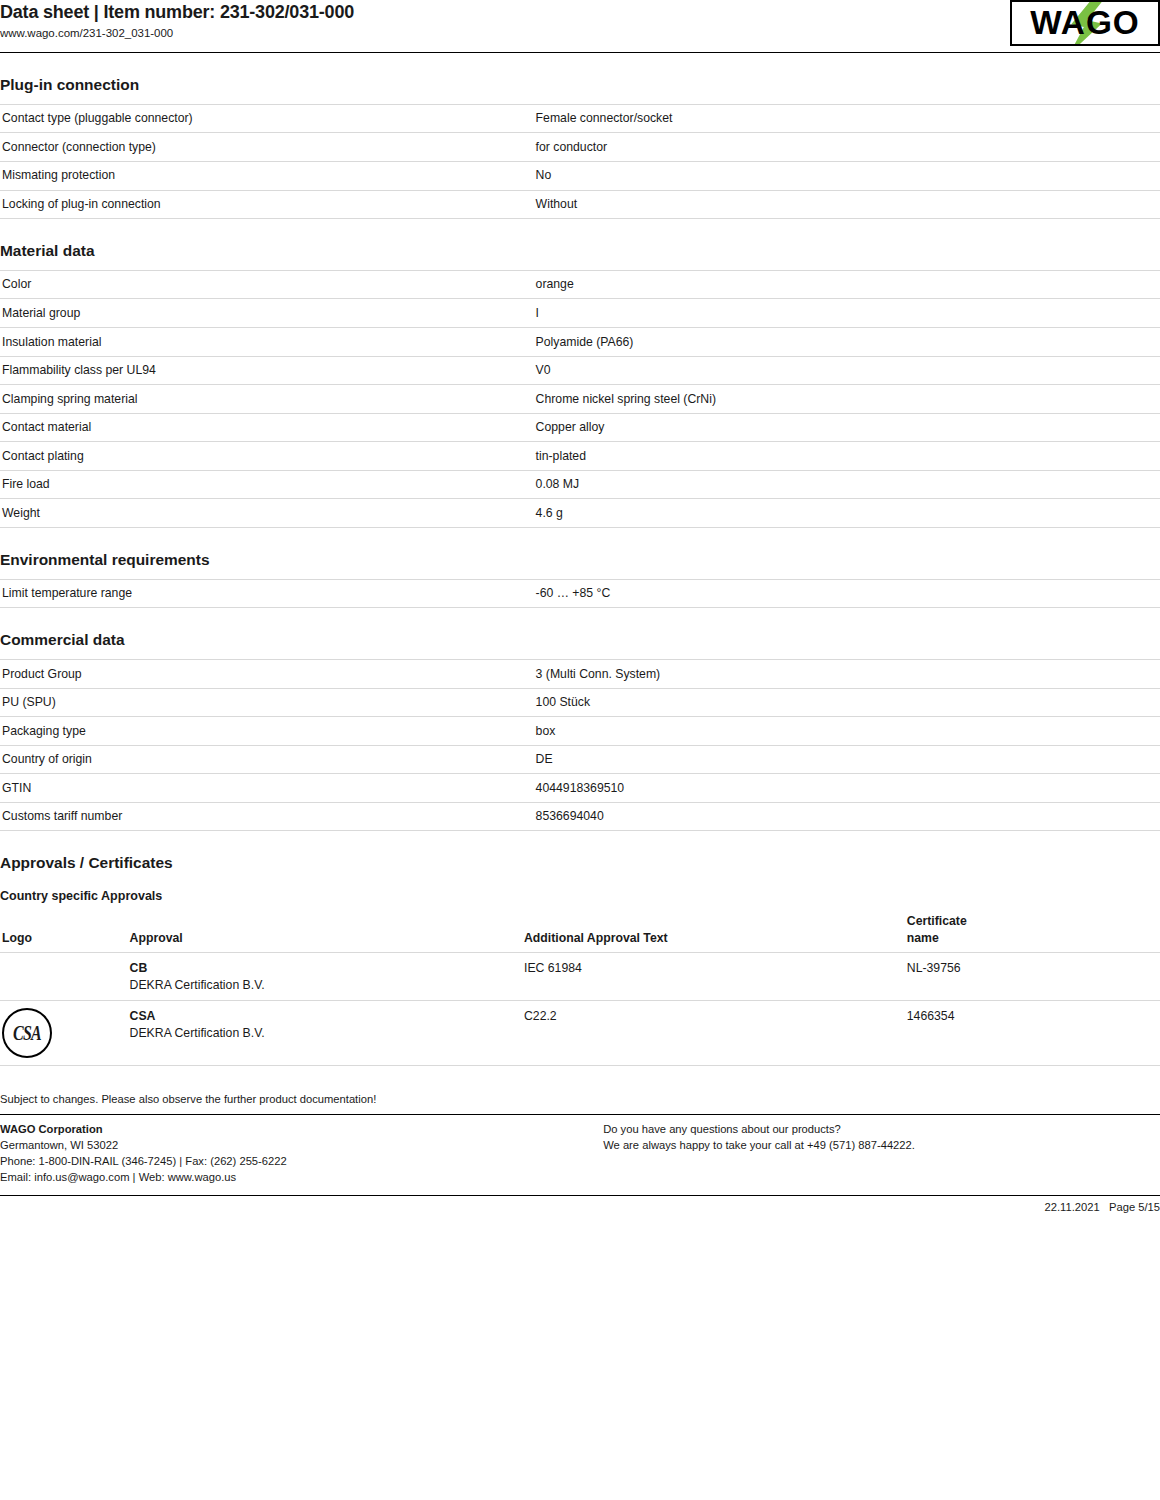Data sheet | Item number: 231-302/031-000
www.wago.com/231-302_031-000
WAGO
Plug-in connection
| Contact type (pluggable connector) | Female connector/socket |
| Connector (connection type) | for conductor |
| Mismating protection | No |
| Locking of plug-in connection | Without |
Material data
| Color | orange |
| Material group | I |
| Insulation material | Polyamide (PA66) |
| Flammability class per UL94 | V0 |
| Clamping spring material | Chrome nickel spring steel (CrNi) |
| Contact material | Copper alloy |
| Contact plating | tin-plated |
| Fire load | 0.08 MJ |
| Weight | 4.6 g |
Environmental requirements
| Limit temperature range | -60 … +85 °C |
Commercial data
| Product Group | 3 (Multi Conn. System) |
| PU (SPU) | 100 Stück |
| Packaging type | box |
| Country of origin | DE |
| GTIN | 4044918369510 |
| Customs tariff number | 8536694040 |
Approvals / Certificates
Country specific Approvals
| Logo | Approval | Additional Approval Text | Certificate name |
| --- | --- | --- | --- |
| | CB DEKRA Certification B.V. | IEC 61984 | NL-39756 |
| | CSA DEKRA Certification B.V. | C22.2 | 1466354 |
Subject to changes. Please also observe the further product documentation!
WAGO Corporation
Germantown, WI 53022
Phone: 1-800-DIN-RAIL (346-7245) | Fax: (262) 255-6222
Email: info.us@wago.com | Web: www.wago.us
Do you have any questions about our products?
We are always happy to take your call at +49 (571) 887-44222.
22.11.2021 Page 5/15